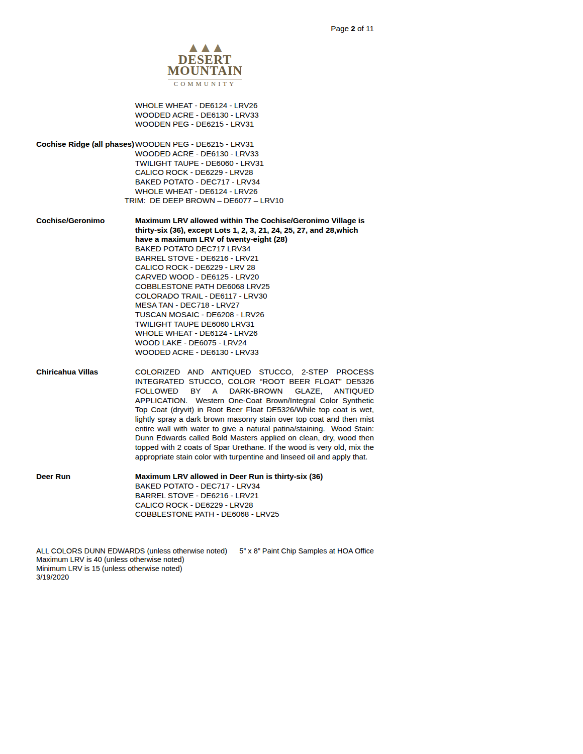Page 2 of 11
▲▲▲ DESERT MOUNTAIN
COMMUNITY
| | WHOLE WHEAT - DE6124 - LRV26 WOODED ACRE - DE6130 - LRV33 WOODEN PEG - DE6215 - LRV31 |
| Cochise Ridge (all phases) | WOODEN PEG - DE6215 - LRV31 WOODED ACRE - DE6130 - LRV33 TWILIGHT TAUPE - DE6060 - LRV31 CALICO ROCK - DE6229 - LRV28 BAKED POTATO - DEC717 - LRV34 WHOLE WHEAT - DE6124 - LRV26 TRIM: DE DEEP BROWN – DE6077 – LRV10 |
| Cochise/Geronimo | Maximum LRV allowed within The Cochise/Geronimo Village is thirty-six (36), except Lots 1, 2, 3, 21, 24, 25, 27, and 28,which have a maximum LRV of twenty-eight (28) BAKED POTATO DEC717 LRV34 BARREL STOVE - DE6216 - LRV21 CALICO ROCK - DE6229 - LRV 28 CARVED WOOD - DE6125 - LRV20 COBBLESTONE PATH DE6068 LRV25 COLORADO TRAIL - DE6117 - LRV30 MESA TAN - DEC718 - LRV27 TUSCAN MOSAIC - DE6208 - LRV26 TWILIGHT TAUPE DE6060 LRV31 WHOLE WHEAT - DE6124 - LRV26 WOOD LAKE - DE6075 - LRV24 WOODED ACRE - DE6130 - LRV33 |
| Chiricahua Villas | COLORIZED AND ANTIQUED STUCCO, 2-STEP PROCESS INTEGRATED STUCCO, COLOR “ROOT BEER FLOAT” DE5326 FOLLOWED BY A DARK-BROWN GLAZE, ANTIQUED APPLICATION. Western One-Coat Brown/Integral Color Synthetic Top Coat (dryvit) in Root Beer Float DE5326/While top coat is wet, lightly spray a dark brown masonry stain over top coat and then mist entire wall with water to give a natural patina/staining. Wood Stain: Dunn Edwards called Bold Masters applied on clean, dry, wood then topped with 2 coats of Spar Urethane. If the wood is very old, mix the appropriate stain color with turpentine and linseed oil and apply that. |
| Deer Run | Maximum LRV allowed in Deer Run is thirty-six (36) BAKED POTATO - DEC717 - LRV34 BARREL STOVE - DE6216 - LRV21 CALICO ROCK - DE6229 - LRV28 COBBLESTONE PATH - DE6068 - LRV25 |
ALL COLORS DUNN EDWARDS (unless otherwise noted) 5” x 8” Paint Chip Samples at HOA Office
Maximum LRV is 40 (unless otherwise noted)
Minimum LRV is 15 (unless otherwise noted)
3/19/2020